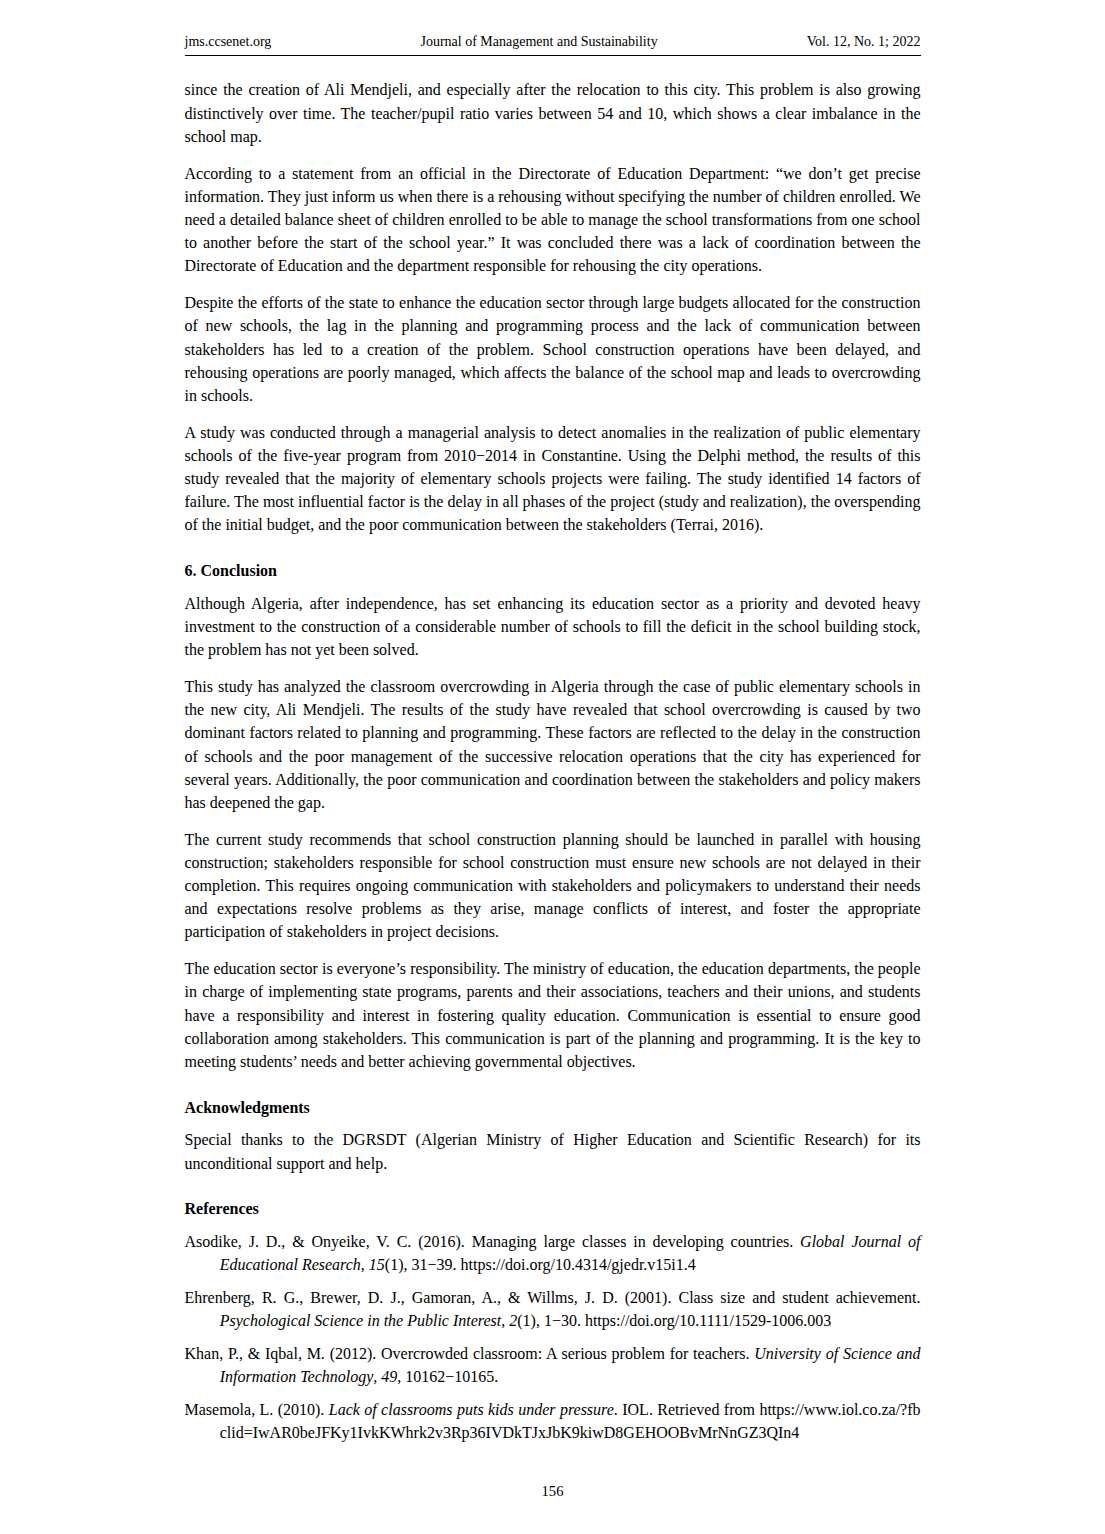jms.ccsenet.org
Journal of Management and Sustainability
Vol. 12, No. 1; 2022
since the creation of Ali Mendjeli, and especially after the relocation to this city. This problem is also growing distinctively over time. The teacher/pupil ratio varies between 54 and 10, which shows a clear imbalance in the school map.
According to a statement from an official in the Directorate of Education Department: “we don’t get precise information. They just inform us when there is a rehousing without specifying the number of children enrolled. We need a detailed balance sheet of children enrolled to be able to manage the school transformations from one school to another before the start of the school year.” It was concluded there was a lack of coordination between the Directorate of Education and the department responsible for rehousing the city operations.
Despite the efforts of the state to enhance the education sector through large budgets allocated for the construction of new schools, the lag in the planning and programming process and the lack of communication between stakeholders has led to a creation of the problem. School construction operations have been delayed, and rehousing operations are poorly managed, which affects the balance of the school map and leads to overcrowding in schools.
A study was conducted through a managerial analysis to detect anomalies in the realization of public elementary schools of the five-year program from 2010−2014 in Constantine. Using the Delphi method, the results of this study revealed that the majority of elementary schools projects were failing. The study identified 14 factors of failure. The most influential factor is the delay in all phases of the project (study and realization), the overspending of the initial budget, and the poor communication between the stakeholders (Terrai, 2016).
6. Conclusion
Although Algeria, after independence, has set enhancing its education sector as a priority and devoted heavy investment to the construction of a considerable number of schools to fill the deficit in the school building stock, the problem has not yet been solved.
This study has analyzed the classroom overcrowding in Algeria through the case of public elementary schools in the new city, Ali Mendjeli. The results of the study have revealed that school overcrowding is caused by two dominant factors related to planning and programming. These factors are reflected to the delay in the construction of schools and the poor management of the successive relocation operations that the city has experienced for several years. Additionally, the poor communication and coordination between the stakeholders and policy makers has deepened the gap.
The current study recommends that school construction planning should be launched in parallel with housing construction; stakeholders responsible for school construction must ensure new schools are not delayed in their completion. This requires ongoing communication with stakeholders and policymakers to understand their needs and expectations resolve problems as they arise, manage conflicts of interest, and foster the appropriate participation of stakeholders in project decisions.
The education sector is everyone’s responsibility. The ministry of education, the education departments, the people in charge of implementing state programs, parents and their associations, teachers and their unions, and students have a responsibility and interest in fostering quality education. Communication is essential to ensure good collaboration among stakeholders. This communication is part of the planning and programming. It is the key to meeting students’ needs and better achieving governmental objectives.
Acknowledgments
Special thanks to the DGRSDT (Algerian Ministry of Higher Education and Scientific Research) for its unconditional support and help.
References
Asodike, J. D., & Onyeike, V. C. (2016). Managing large classes in developing countries. Global Journal of Educational Research, 15(1), 31−39. https://doi.org/10.4314/gjedr.v15i1.4
Ehrenberg, R. G., Brewer, D. J., Gamoran, A., & Willms, J. D. (2001). Class size and student achievement. Psychological Science in the Public Interest, 2(1), 1−30. https://doi.org/10.1111/1529-1006.003
Khan, P., & Iqbal, M. (2012). Overcrowded classroom: A serious problem for teachers. University of Science and Information Technology, 49, 10162−10165.
Masemola, L. (2010). Lack of classrooms puts kids under pressure. IOL. Retrieved from https://www.iol.co.za/?fbclid=IwAR0beJFKy1IvkKWhrk2v3Rp36IVDkTJxJbK9kiwD8GEHOOBvMrNnGZ3QIn4
156